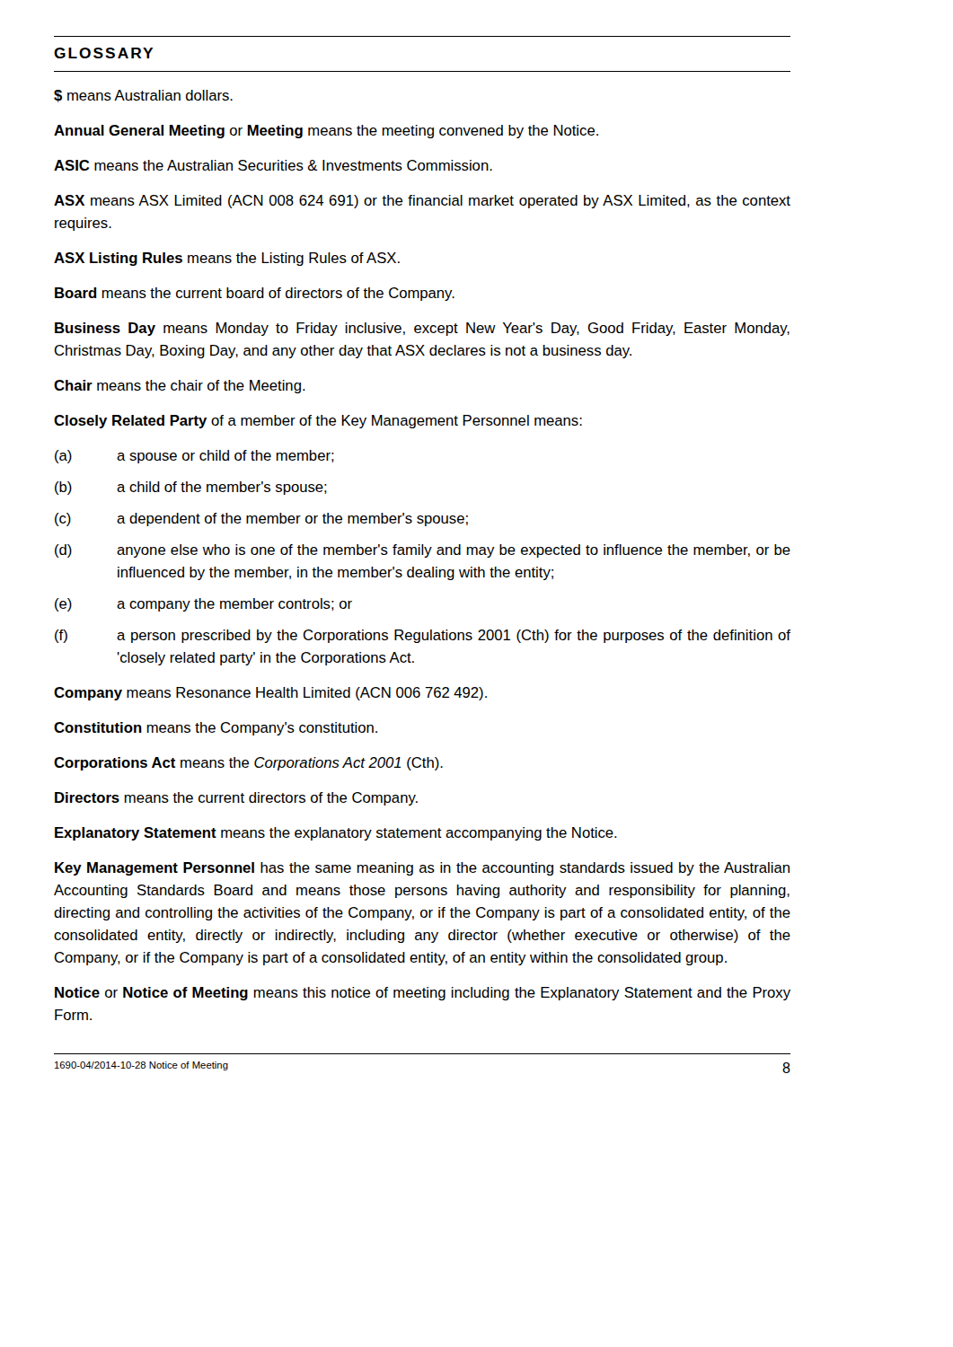GLOSSARY
$ means Australian dollars.
Annual General Meeting or Meeting means the meeting convened by the Notice.
ASIC means the Australian Securities & Investments Commission.
ASX means ASX Limited (ACN 008 624 691) or the financial market operated by ASX Limited, as the context requires.
ASX Listing Rules means the Listing Rules of ASX.
Board means the current board of directors of the Company.
Business Day means Monday to Friday inclusive, except New Year's Day, Good Friday, Easter Monday, Christmas Day, Boxing Day, and any other day that ASX declares is not a business day.
Chair means the chair of the Meeting.
Closely Related Party of a member of the Key Management Personnel means:
(a)
a spouse or child of the member;
(b)
a child of the member's spouse;
(c)
a dependent of the member or the member's spouse;
(d)
anyone else who is one of the member's family and may be expected to influence the member, or be influenced by the member, in the member's dealing with the entity;
(e)
a company the member controls; or
(f)
a person prescribed by the Corporations Regulations 2001 (Cth) for the purposes of the definition of 'closely related party' in the Corporations Act.
Company means Resonance Health Limited (ACN 006 762 492).
Constitution means the Company's constitution.
Corporations Act means the Corporations Act 2001 (Cth).
Directors means the current directors of the Company.
Explanatory Statement means the explanatory statement accompanying the Notice.
Key Management Personnel has the same meaning as in the accounting standards issued by the Australian Accounting Standards Board and means those persons having authority and responsibility for planning, directing and controlling the activities of the Company, or if the Company is part of a consolidated entity, of the consolidated entity, directly or indirectly, including any director (whether executive or otherwise) of the Company, or if the Company is part of a consolidated entity, of an entity within the consolidated group.
Notice or Notice of Meeting means this notice of meeting including the Explanatory Statement and the Proxy Form.
1690-04/2014-10-28 Notice of Meeting 8